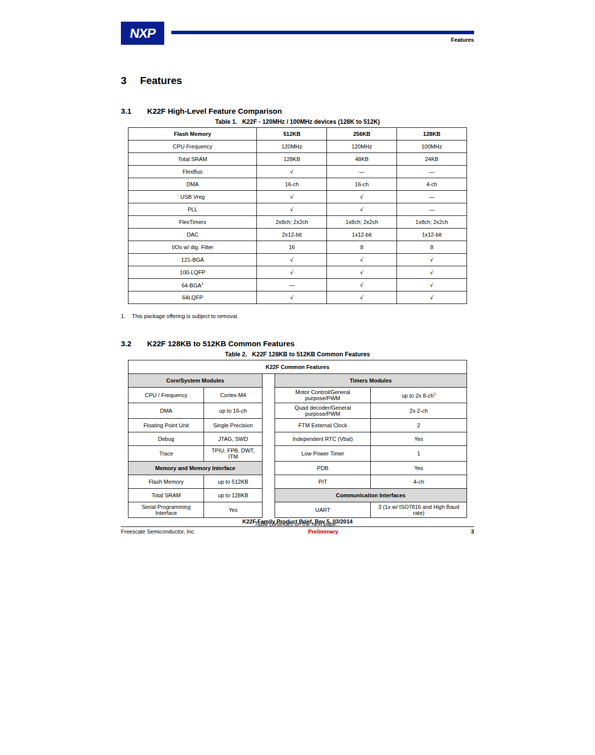NXP
Features
3 Features
3.1 K22F High-Level Feature Comparison
Table 1. K22F - 120MHz / 100MHz devices (128K to 512K)
| Flash Memory | 512KB | 256KB | 128KB |
| --- | --- | --- | --- |
| CPU Frequency | 120MHz | 120MHz | 100MHz |
| Total SRAM | 128KB | 48KB | 24KB |
| FlexBus | √ | — | — |
| DMA | 16-ch | 16-ch | 4-ch |
| USB Vreg | √ | √ | — |
| PLL | √ | √ | — |
| FlexTimers | 2x8ch; 2x2ch | 1x8ch; 2x2ch | 1x8ch; 2x2ch |
| DAC | 2x12-bit | 1x12-bit | 1x12-bit |
| I/Os w/ dig. Filter | 16 | 8 | 8 |
| 121-BGA | √ | √ | √ |
| 100-LQFP | √ | √ | √ |
| 64-BGA 1 | — | √ | √ |
| 64LQFP | √ | √ | √ |
1. This package offering is subject to removal.
3.2 K22F 128KB to 512KB Common Features
Table 2. K22F 128KB to 512KB Common Features
| K22F Common Features |
| Core/System Modules | | Timers Modules |
| CPU / Frequency | Cortex-M4 | | Motor Control/General purpose/PWM | up to 2x 8-ch 1 |
| DMA | up to 16-ch | | Quad decoder/General purpose/PWM | 2x 2-ch |
| Floating Point Unit | Single Precision | | FTM External Clock | 2 |
| Debug | JTAG, SWD | | Independent RTC (Vbat) | Yes |
| Trace | TPIU, FPB, DWT, ITM | | Low Power Timer | 1 |
| Memory and Memory Interface | | PDB | Yes |
| Flash Memory | up to 512KB | | PIT | 4-ch |
| Total SRAM | up to 128KB | | Communication Interfaces |
| Serial Programming Interface | Yes | | UART | 3 (1x w/ ISO7816 and High Baud rate) |
Table continues on the next page...
K22F Family Product Brief, Rev 5, 03/2014
Freescale Semiconductor, Inc.
Preliminary
3